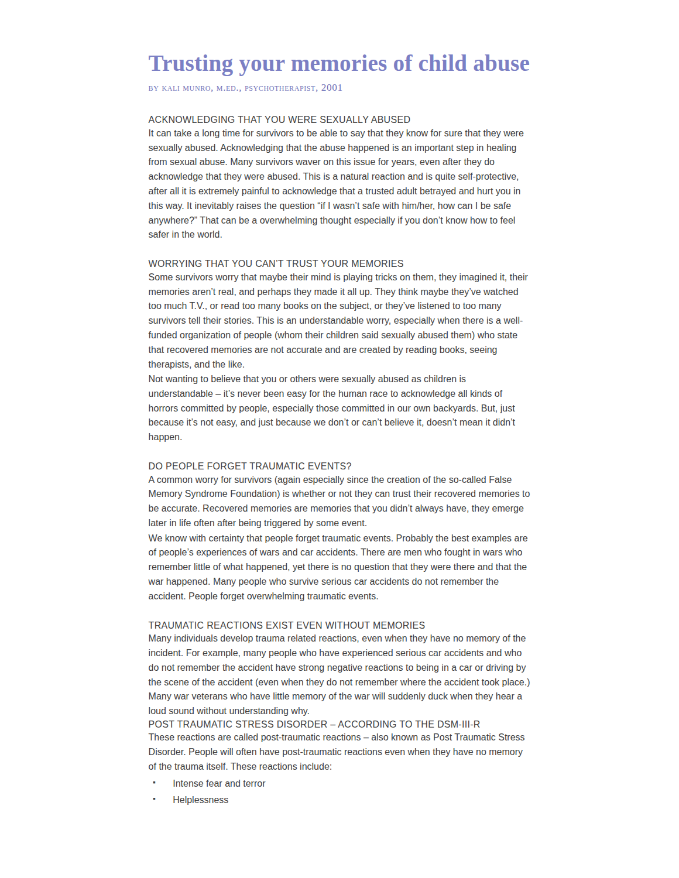Trusting your memories of child abuse
By Kali Munro, M.Ed., Psychotherapist, 2001
Acknowledging that you were sexually abused
It can take a long time for survivors to be able to say that they know for sure that they were sexually abused. Acknowledging that the abuse happened is an important step in healing from sexual abuse. Many survivors waver on this issue for years, even after they do acknowledge that they were abused. This is a natural reaction and is quite self-protective, after all it is extremely painful to acknowledge that a trusted adult betrayed and hurt you in this way. It inevitably raises the question “if I wasn’t safe with him/her, how can I be safe anywhere?” That can be a overwhelming thought especially if you don’t know how to feel safer in the world.
Worrying that you can’t trust your memories
Some survivors worry that maybe their mind is playing tricks on them, they imagined it, their memories aren’t real, and perhaps they made it all up. They think maybe they’ve watched too much T.V., or read too many books on the subject, or they’ve listened to too many survivors tell their stories. This is an understandable worry, especially when there is a well-funded organization of people (whom their children said sexually abused them) who state that recovered memories are not accurate and are created by reading books, seeing therapists, and the like.
Not wanting to believe that you or others were sexually abused as children is understandable – it’s never been easy for the human race to acknowledge all kinds of horrors committed by people, especially those committed in our own backyards. But, just because it’s not easy, and just because we don’t or can’t believe it, doesn’t mean it didn’t happen.
Do people forget traumatic events?
A common worry for survivors (again especially since the creation of the so-called False Memory Syndrome Foundation) is whether or not they can trust their recovered memories to be accurate. Recovered memories are memories that you didn’t always have, they emerge later in life often after being triggered by some event.
We know with certainty that people forget traumatic events. Probably the best examples are of people’s experiences of wars and car accidents. There are men who fought in wars who remember little of what happened, yet there is no question that they were there and that the war happened. Many people who survive serious car accidents do not remember the accident. People forget overwhelming traumatic events.
Traumatic reactions exist even without memories
Many individuals develop trauma related reactions, even when they have no memory of the incident. For example, many people who have experienced serious car accidents and who do not remember the accident have strong negative reactions to being in a car or driving by the scene of the accident (even when they do not remember where the accident took place.) Many war veterans who have little memory of the war will suddenly duck when they hear a loud sound without understanding why.
Post traumatic stress disorder – according to the DSM-III-R
These reactions are called post-traumatic reactions – also known as Post Traumatic Stress Disorder. People will often have post-traumatic reactions even when they have no memory of the trauma itself. These reactions include:
Intense fear and terror
Helplessness